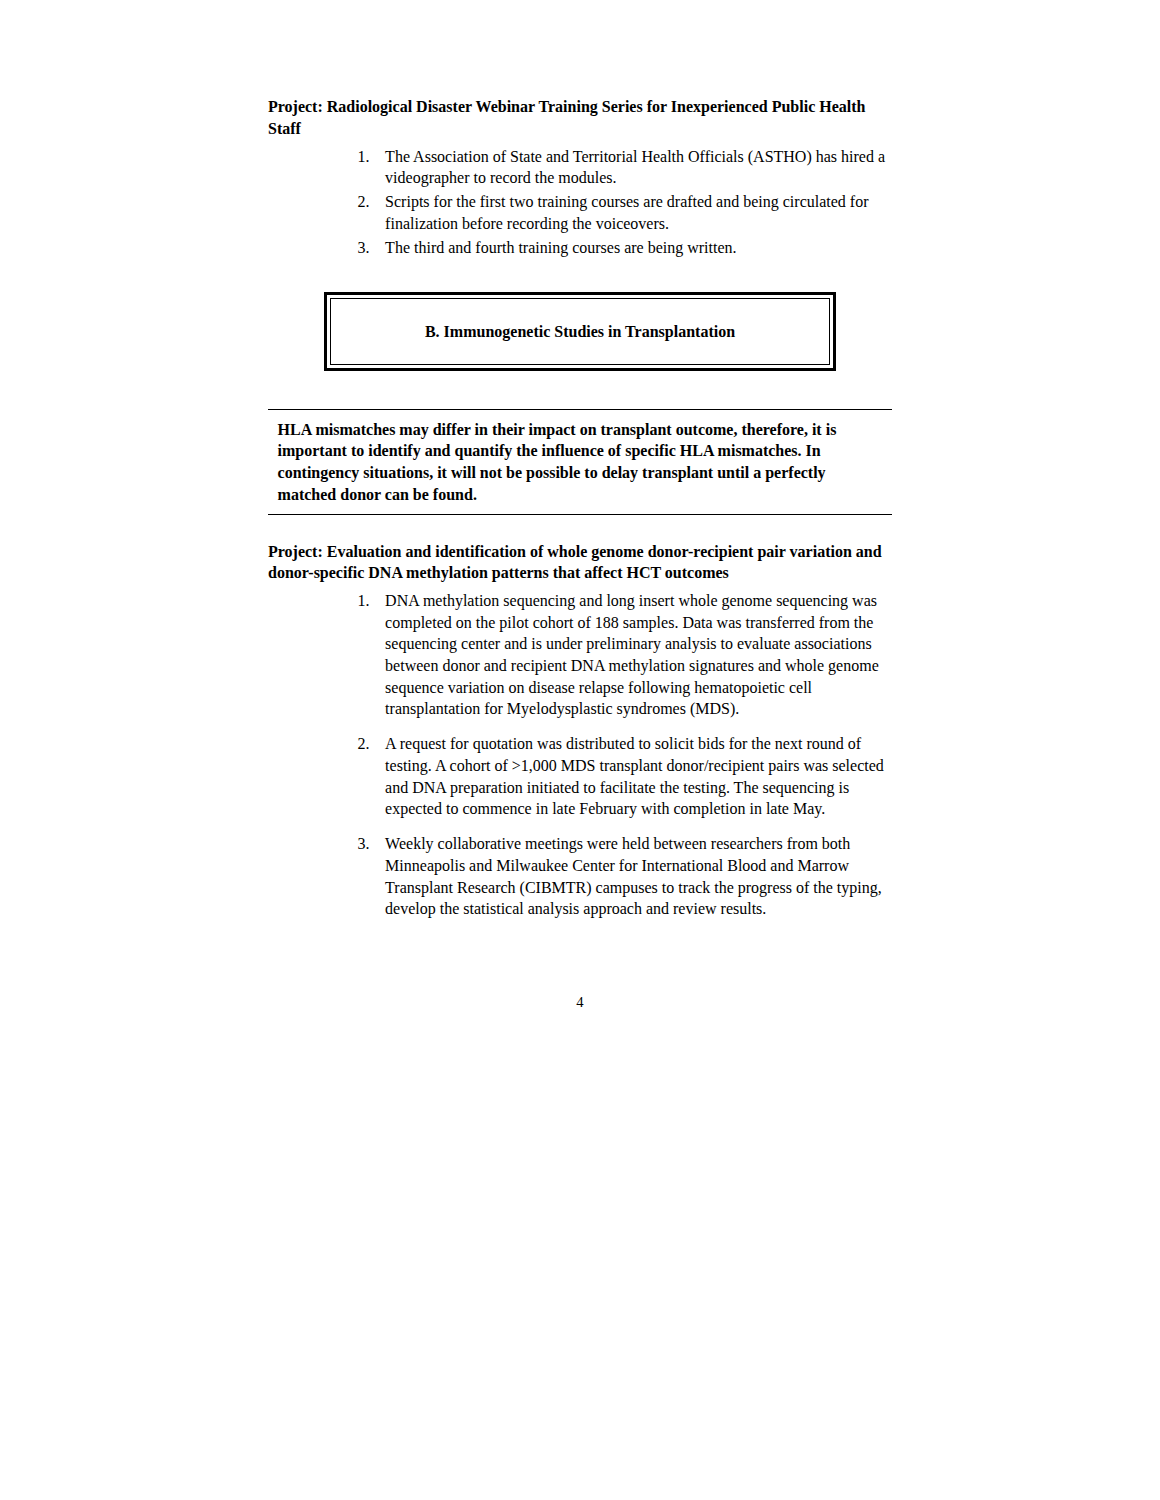Project: Radiological Disaster Webinar Training Series for Inexperienced Public Health Staff
The Association of State and Territorial Health Officials (ASTHO) has hired a videographer to record the modules.
Scripts for the first two training courses are drafted and being circulated for finalization before recording the voiceovers.
The third and fourth training courses are being written.
B. Immunogenetic Studies in Transplantation
HLA mismatches may differ in their impact on transplant outcome, therefore, it is important to identify and quantify the influence of specific HLA mismatches. In contingency situations, it will not be possible to delay transplant until a perfectly matched donor can be found.
Project: Evaluation and identification of whole genome donor-recipient pair variation and donor-specific DNA methylation patterns that affect HCT outcomes
DNA methylation sequencing and long insert whole genome sequencing was completed on the pilot cohort of 188 samples. Data was transferred from the sequencing center and is under preliminary analysis to evaluate associations between donor and recipient DNA methylation signatures and whole genome sequence variation on disease relapse following hematopoietic cell transplantation for Myelodysplastic syndromes (MDS).
A request for quotation was distributed to solicit bids for the next round of testing. A cohort of >1,000 MDS transplant donor/recipient pairs was selected and DNA preparation initiated to facilitate the testing. The sequencing is expected to commence in late February with completion in late May.
Weekly collaborative meetings were held between researchers from both Minneapolis and Milwaukee Center for International Blood and Marrow Transplant Research (CIBMTR) campuses to track the progress of the typing, develop the statistical analysis approach and review results.
4